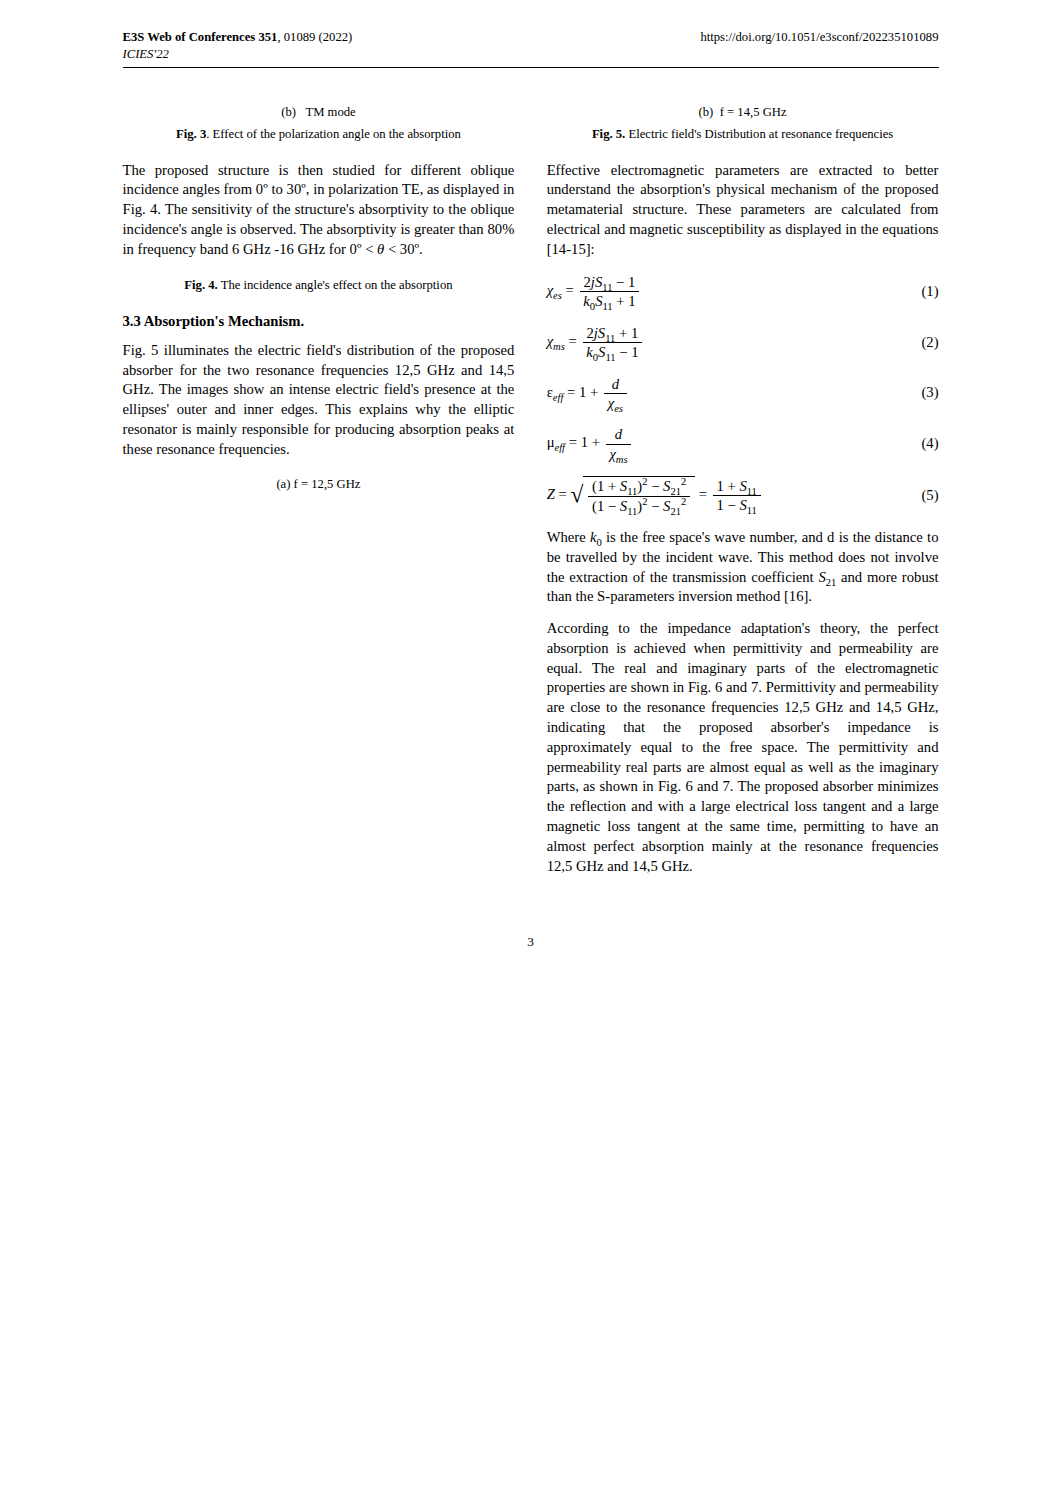E3S Web of Conferences 351, 01089 (2022)
ICIES'22
https://doi.org/10.1051/e3sconf/202235101089
(b) TM mode
Fig. 3. Effect of the polarization angle on the absorption
The proposed structure is then studied for different oblique incidence angles from 0º to 30º, in polarization TE, as displayed in Fig. 4. The sensitivity of the structure's absorptivity to the oblique incidence's angle is observed. The absorptivity is greater than 80% in frequency band 6 GHz -16 GHz for 0º < θ < 30º.
Fig. 4. The incidence angle's effect on the absorption
3.3 Absorption's Mechanism.
Fig. 5 illuminates the electric field's distribution of the proposed absorber for the two resonance frequencies 12,5 GHz and 14,5 GHz. The images show an intense electric field's presence at the ellipses' outer and inner edges. This explains why the elliptic resonator is mainly responsible for producing absorption peaks at these resonance frequencies.
(a) f = 12,5 GHz
(b) f = 14,5 GHz
Fig. 5. Electric field's Distribution at resonance frequencies
Effective electromagnetic parameters are extracted to better understand the absorption's physical mechanism of the proposed metamaterial structure. These parameters are calculated from electrical and magnetic susceptibility as displayed in the equations [14-15]:
χes = 2jS11 − 1 k0S11 + 1
(1)
χms = 2jS11 + 1 k0S11 − 1
(2)
εeff = 1 + d χes
(3)
μeff = 1 + d χms
(4)
Z = √ (1 + S11)2 − S212 (1 − S11)2 − S212 = 1 + S11 1 − S11
(5)
Where k0 is the free space's wave number, and d is the distance to be travelled by the incident wave. This method does not involve the extraction of the transmission coefficient S21 and more robust than the S-parameters inversion method [16].
According to the impedance adaptation's theory, the perfect absorption is achieved when permittivity and permeability are equal. The real and imaginary parts of the electromagnetic properties are shown in Fig. 6 and 7. Permittivity and permeability are close to the resonance frequencies 12,5 GHz and 14,5 GHz, indicating that the proposed absorber's impedance is approximately equal to the free space. The permittivity and permeability real parts are almost equal as well as the imaginary parts, as shown in Fig. 6 and 7. The proposed absorber minimizes the reflection and with a large electrical loss tangent and a large magnetic loss tangent at the same time, permitting to have an almost perfect absorption mainly at the resonance frequencies 12,5 GHz and 14,5 GHz.
3